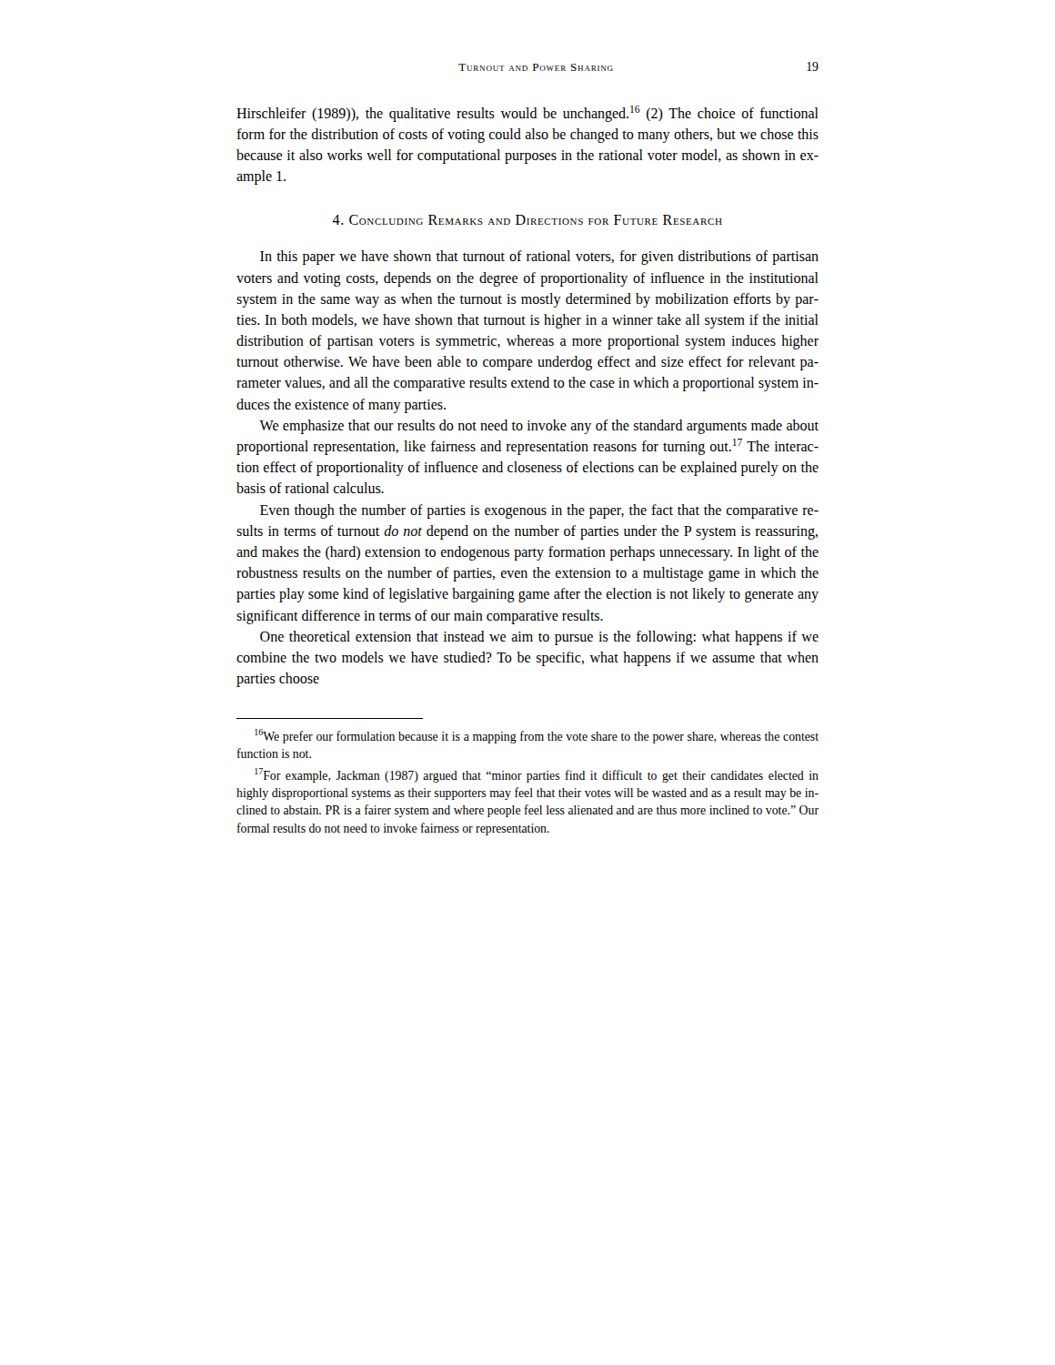Turnout and Power Sharing 19
Hirschleifer (1989)), the qualitative results would be unchanged.16 (2) The choice of functional form for the distribution of costs of voting could also be changed to many others, but we chose this because it also works well for computational purposes in the rational voter model, as shown in example 1.
4. Concluding Remarks and Directions for Future Research
In this paper we have shown that turnout of rational voters, for given distributions of partisan voters and voting costs, depends on the degree of proportionality of influence in the institutional system in the same way as when the turnout is mostly determined by mobilization efforts by parties. In both models, we have shown that turnout is higher in a winner take all system if the initial distribution of partisan voters is symmetric, whereas a more proportional system induces higher turnout otherwise. We have been able to compare underdog effect and size effect for relevant parameter values, and all the comparative results extend to the case in which a proportional system induces the existence of many parties.
We emphasize that our results do not need to invoke any of the standard arguments made about proportional representation, like fairness and representation reasons for turning out.17 The interaction effect of proportionality of influence and closeness of elections can be explained purely on the basis of rational calculus.
Even though the number of parties is exogenous in the paper, the fact that the comparative results in terms of turnout do not depend on the number of parties under the P system is reassuring, and makes the (hard) extension to endogenous party formation perhaps unnecessary. In light of the robustness results on the number of parties, even the extension to a multistage game in which the parties play some kind of legislative bargaining game after the election is not likely to generate any significant difference in terms of our main comparative results.
One theoretical extension that instead we aim to pursue is the following: what happens if we combine the two models we have studied? To be specific, what happens if we assume that when parties choose
16We prefer our formulation because it is a mapping from the vote share to the power share, whereas the contest function is not.
17For example, Jackman (1987) argued that “minor parties find it difficult to get their candidates elected in highly disproportional systems as their supporters may feel that their votes will be wasted and as a result may be inclined to abstain. PR is a fairer system and where people feel less alienated and are thus more inclined to vote.” Our formal results do not need to invoke fairness or representation.